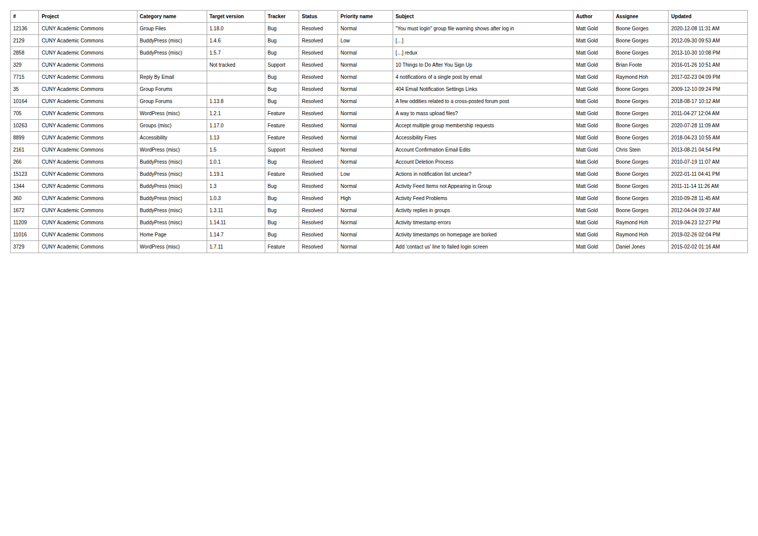| # | Project | Category name | Target version | Tracker | Status | Priority name | Subject | Author | Assignee | Updated |
| --- | --- | --- | --- | --- | --- | --- | --- | --- | --- | --- |
| 12136 | CUNY Academic Commons | Group Files | 1.18.0 | Bug | Resolved | Normal | "You must login" group file warning shows after log in | Matt Gold | Boone Gorges | 2020-12-08 11:31 AM |
| 2129 | CUNY Academic Commons | BuddyPress (misc) | 1.4.6 | Bug | Resolved | Low | […] | Matt Gold | Boone Gorges | 2012-09-30 09:53 AM |
| 2858 | CUNY Academic Commons | BuddyPress (misc) | 1.5.7 | Bug | Resolved | Normal | […] redux | Matt Gold | Boone Gorges | 2013-10-30 10:08 PM |
| 329 | CUNY Academic Commons | | Not tracked | Support | Resolved | Normal | 10 Things to Do After You Sign Up | Matt Gold | Brian Foote | 2016-01-26 10:51 AM |
| 7715 | CUNY Academic Commons | Reply By Email | | Bug | Resolved | Normal | 4 notifications of a single post by email | Matt Gold | Raymond Hoh | 2017-02-23 04:09 PM |
| 35 | CUNY Academic Commons | Group Forums | | Bug | Resolved | Normal | 404 Email Notification Settings Links | Matt Gold | Boone Gorges | 2009-12-10 09:24 PM |
| 10164 | CUNY Academic Commons | Group Forums | 1.13.8 | Bug | Resolved | Normal | A few oddities related to a cross-posted forum post | Matt Gold | Boone Gorges | 2018-08-17 10:12 AM |
| 705 | CUNY Academic Commons | WordPress (misc) | 1.2.1 | Feature | Resolved | Normal | A way to mass upload files? | Matt Gold | Boone Gorges | 2011-04-27 12:04 AM |
| 10263 | CUNY Academic Commons | Groups (misc) | 1.17.0 | Feature | Resolved | Normal | Accept multiple group membership requests | Matt Gold | Boone Gorges | 2020-07-28 11:09 AM |
| 8899 | CUNY Academic Commons | Accessibility | 1.13 | Feature | Resolved | Normal | Accessibility Fixes | Matt Gold | Boone Gorges | 2018-04-23 10:55 AM |
| 2161 | CUNY Academic Commons | WordPress (misc) | 1.5 | Support | Resolved | Normal | Account Confirmation Email Edits | Matt Gold | Chris Stein | 2013-08-21 04:54 PM |
| 266 | CUNY Academic Commons | BuddyPress (misc) | 1.0.1 | Bug | Resolved | Normal | Account Deletion Process | Matt Gold | Boone Gorges | 2010-07-19 11:07 AM |
| 15123 | CUNY Academic Commons | BuddyPress (misc) | 1.19.1 | Feature | Resolved | Low | Actions in notification list unclear? | Matt Gold | Boone Gorges | 2022-01-11 04:41 PM |
| 1344 | CUNY Academic Commons | BuddyPress (misc) | 1.3 | Bug | Resolved | Normal | Activity Feed Items not Appearing in Group | Matt Gold | Boone Gorges | 2011-11-14 11:26 AM |
| 360 | CUNY Academic Commons | BuddyPress (misc) | 1.0.3 | Bug | Resolved | High | Activity Feed Problems | Matt Gold | Boone Gorges | 2010-09-28 11:45 AM |
| 1672 | CUNY Academic Commons | BuddyPress (misc) | 1.3.11 | Bug | Resolved | Normal | Activity replies in groups | Matt Gold | Boone Gorges | 2012-04-04 09:37 AM |
| 11209 | CUNY Academic Commons | BuddyPress (misc) | 1.14.11 | Bug | Resolved | Normal | Activity timestamp errors | Matt Gold | Raymond Hoh | 2019-04-23 12:27 PM |
| 11016 | CUNY Academic Commons | Home Page | 1.14.7 | Bug | Resolved | Normal | Activity timestamps on homepage are borked | Matt Gold | Raymond Hoh | 2019-02-26 02:04 PM |
| 3729 | CUNY Academic Commons | WordPress (misc) | 1.7.11 | Feature | Resolved | Normal | Add 'contact us' line to failed login screen | Matt Gold | Daniel Jones | 2015-02-02 01:16 AM |